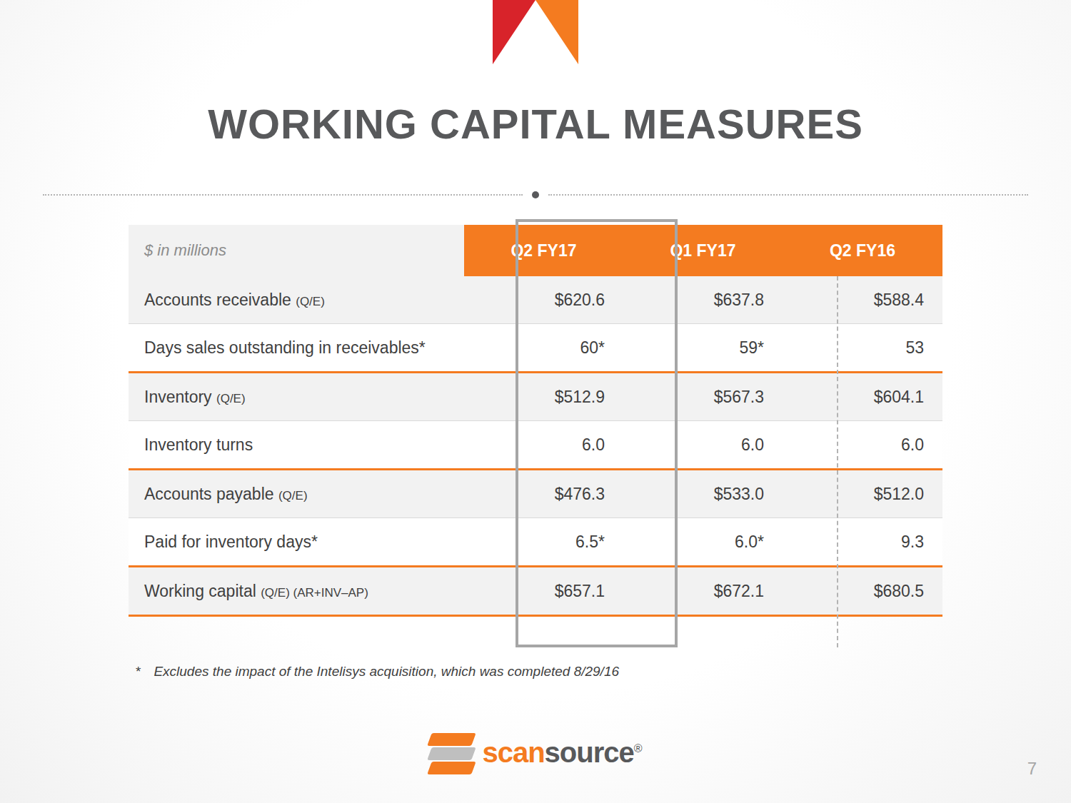WORKING CAPITAL MEASURES
| $ in millions | Q2 FY17 | Q1 FY17 | Q2 FY16 |
| --- | --- | --- | --- |
| Accounts receivable (Q/E) | $620.6 | $637.8 | $588.4 |
| Days sales outstanding in receivables* | 60* | 59* | 53 |
| Inventory (Q/E) | $512.9 | $567.3 | $604.1 |
| Inventory turns | 6.0 | 6.0 | 6.0 |
| Accounts payable (Q/E) | $476.3 | $533.0 | $512.0 |
| Paid for inventory days* | 6.5* | 6.0* | 9.3 |
| Working capital (Q/E) (AR+INV–AP) | $657.1 | $672.1 | $680.5 |
*Excludes the impact of the Intelisys acquisition, which was completed 8/29/16
scansource®
7